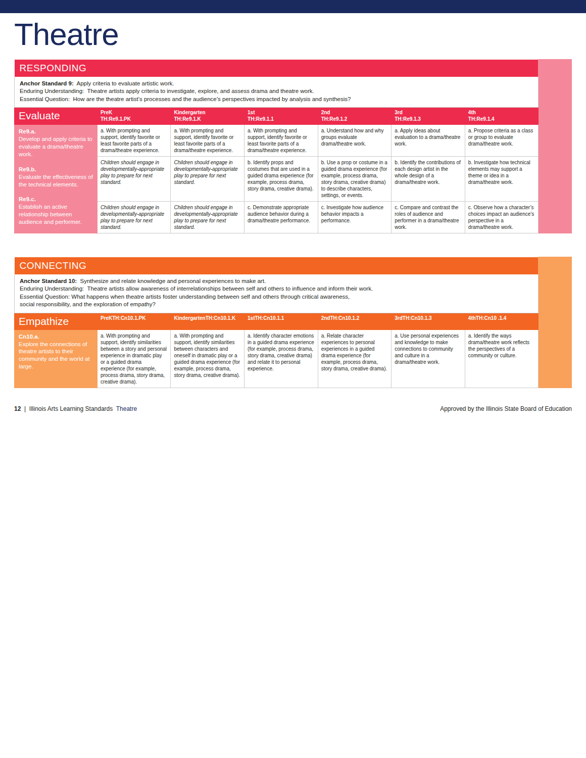Theatre
| RESPONDING | |
| Anchor Standard 9: Apply criteria to evaluate artistic work. Enduring Understanding: Theatre artists apply criteria to investigate, explore, and assess drama and theatre work. Essential Question: How are the theatre artist’s processes and the audience’s perspectives impacted by analysis and synthesis? | |
| Evaluate | PreK TH:Re9.1.PK | Kindergarten TH:Re9.1.K | 1st TH:Re9.1.1 | 2nd TH:Re9.1.2 | 3rd TH:Re9.1.3 | 4th TH:Re9.1.4 | |
| Re9.a. Develop and apply criteria to evaluate a drama/theatre work. Re9.b. Evaluate the effectiveness of the technical elements. Re9.c. Establish an active relationship between audience and performer. | a. With prompting and support, identify favorite or least favorite parts of a drama/theatre experience. | a. With prompting and support, identify favorite or least favorite parts of a drama/theatre experience. | a. With prompting and support, identify favorite or least favorite parts of a drama/theatre experience. | a. Understand how and why groups evaluate drama/theatre work. | a. Apply ideas about evaluation to a drama/theatre work. | a. Propose criteria as a class or group to evaluate drama/theatre work. | |
| Children should engage in developmentally-appropriate play to prepare for next standard. | Children should engage in developmentally-appropriate play to prepare for next standard. | b. Identify props and costumes that are used in a guided drama experience (for example, process drama, story drama, creative drama). | b. Use a prop or costume in a guided drama experience (for example, process drama, story drama, creative drama) to describe characters, settings, or events. | b. Identify the contributions of each design artist in the whole design of a drama/theatre work. | b. Investigate how technical elements may support a theme or idea in a drama/theatre work. | |
| Children should engage in developmentally-appropriate play to prepare for next standard. | Children should engage in developmentally-appropriate play to prepare for next standard. | c. Demonstrate appropriate audience behavior during a drama/theatre performance. | c. Investigate how audience behavior impacts a performance. | c. Compare and contrast the roles of audience and performer in a drama/theatre work. | c. Observe how a character’s choices impact an audience’s perspective in a drama/theatre work. | |
| CONNECTING | |
| Anchor Standard 10: Synthesize and relate knowledge and personal experiences to make art. Enduring Understanding: Theatre artists allow awareness of interrelationships between self and others to influence and inform their work. Essential Question: What happens when theatre artists foster understanding between self and others through critical awareness, social responsibility, and the exploration of empathy? | |
| Empathize | PreK TH:Cn10.1.PK | Kindergarten TH:Cn10.1.K | 1st TH:Cn10.1.1 | 2nd TH:Cn10.1.2 | 3rd TH:Cn10.1.3 | 4th TH:Cn10 .1.4 | |
| Cn10.a. Explore the connections of theatre artists to their community and the world at large. | a. With prompting and support, identify similarities between a story and personal experience in dramatic play or a guided drama experience (for example, process drama, story drama, creative drama). | a. With prompting and support, identify similarities between characters and oneself in dramatic play or a guided drama experience (for example, process drama, story drama, creative drama). | a. Identify character emotions in a guided drama experience (for example, process drama, story drama, creative drama) and relate it to personal experience. | a. Relate character experiences to personal experiences in a guided drama experience (for example, process drama, story drama, creative drama). | a. Use personal experiences and knowledge to make connections to community and culture in a drama/theatre work. | a. Identify the ways drama/theatre work reflects the perspectives of a community or culture. | |
12 | Illinois Arts Learning Standards Theatre
Approved by the Illinois State Board of Education